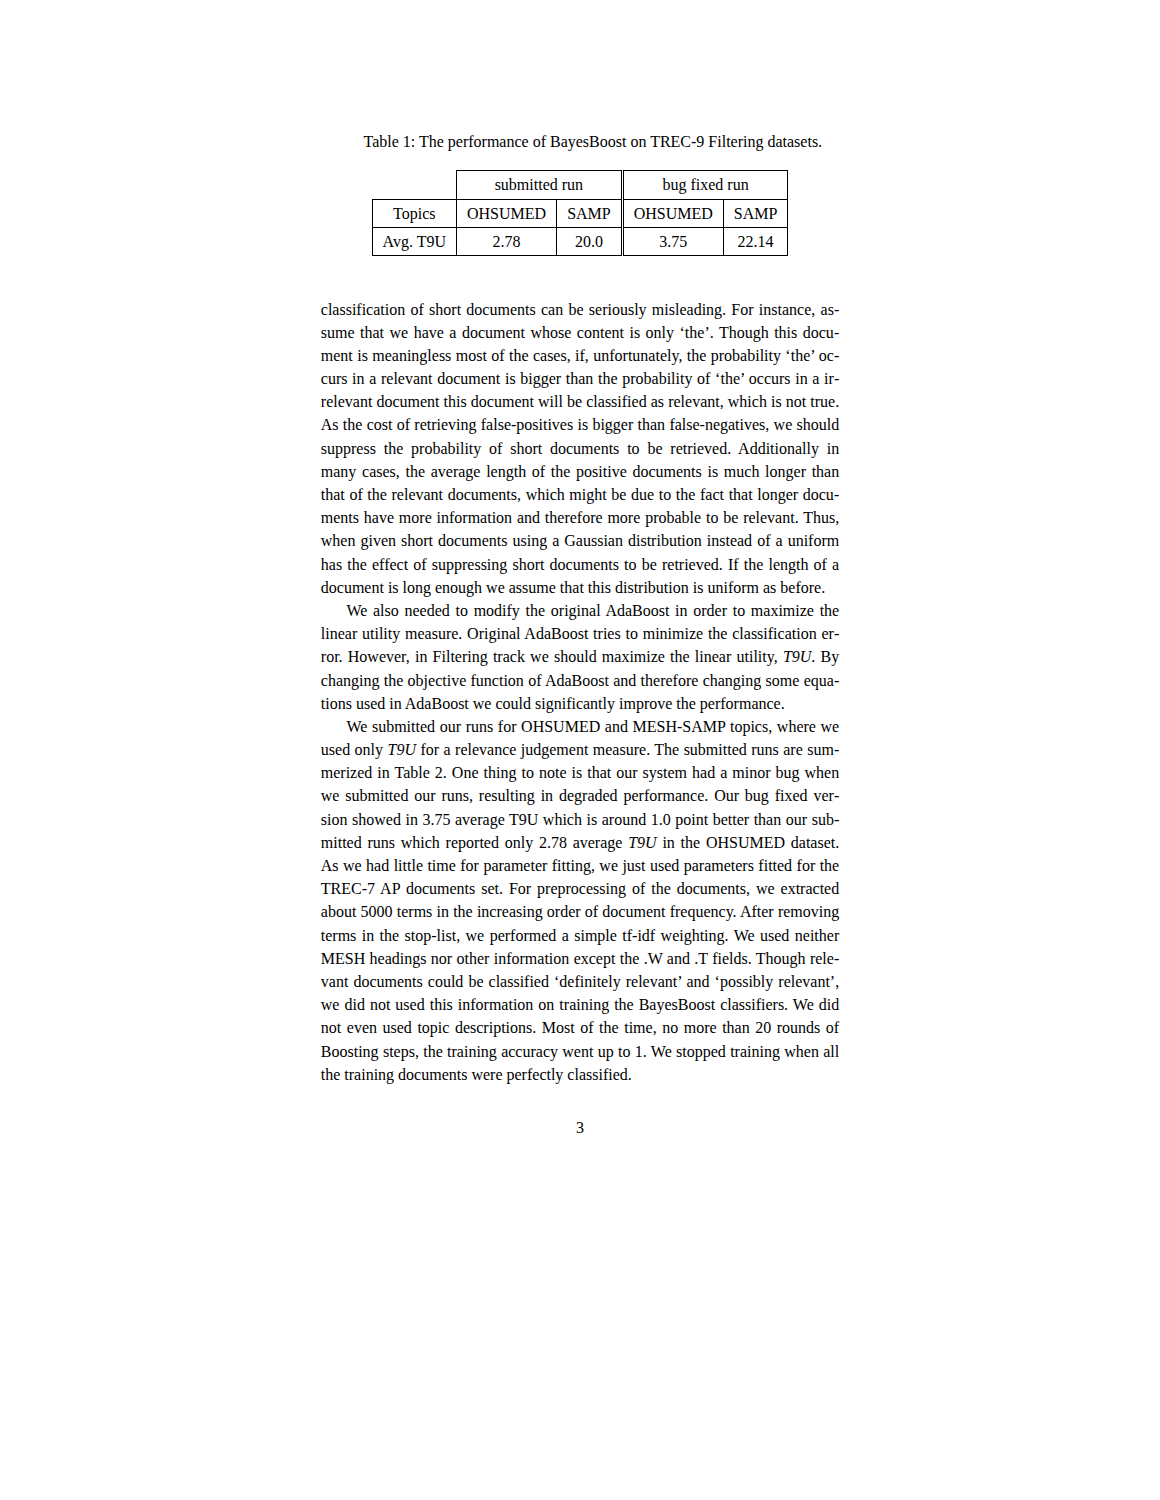Table 1: The performance of BayesBoost on TREC-9 Filtering datasets.
| | submitted run | bug fixed run |
| Topics | OHSUMED | SAMP | OHSUMED | SAMP |
| Avg. T9U | 2.78 | 20.0 | 3.75 | 22.14 |
classification of short documents can be seriously misleading. For instance, assume that we have a document whose content is only ‘the’. Though this document is meaningless most of the cases, if, unfortunately, the probability ‘the’ occurs in a relevant document is bigger than the probability of ‘the’ occurs in a irrelevant document this document will be classified as relevant, which is not true. As the cost of retrieving false-positives is bigger than false-negatives, we should suppress the probability of short documents to be retrieved. Additionally in many cases, the average length of the positive documents is much longer than that of the relevant documents, which might be due to the fact that longer documents have more information and therefore more probable to be relevant. Thus, when given short documents using a Gaussian distribution instead of a uniform has the effect of suppressing short documents to be retrieved. If the length of a document is long enough we assume that this distribution is uniform as before.
We also needed to modify the original AdaBoost in order to maximize the linear utility measure. Original AdaBoost tries to minimize the classification error. However, in Filtering track we should maximize the linear utility, T9U. By changing the objective function of AdaBoost and therefore changing some equations used in AdaBoost we could significantly improve the performance.
We submitted our runs for OHSUMED and MESH-SAMP topics, where we used only T9U for a relevance judgement measure. The submitted runs are summerized in Table 2. One thing to note is that our system had a minor bug when we submitted our runs, resulting in degraded performance. Our bug fixed version showed in 3.75 average T9U which is around 1.0 point better than our submitted runs which reported only 2.78 average T9U in the OHSUMED dataset. As we had little time for parameter fitting, we just used parameters fitted for the TREC-7 AP documents set. For preprocessing of the documents, we extracted about 5000 terms in the increasing order of document frequency. After removing terms in the stop-list, we performed a simple tf-idf weighting. We used neither MESH headings nor other information except the .W and .T fields. Though relevant documents could be classified ‘definitely relevant’ and ‘possibly relevant’, we did not used this information on training the BayesBoost classifiers. We did not even used topic descriptions. Most of the time, no more than 20 rounds of Boosting steps, the training accuracy went up to 1. We stopped training when all the training documents were perfectly classified.
3